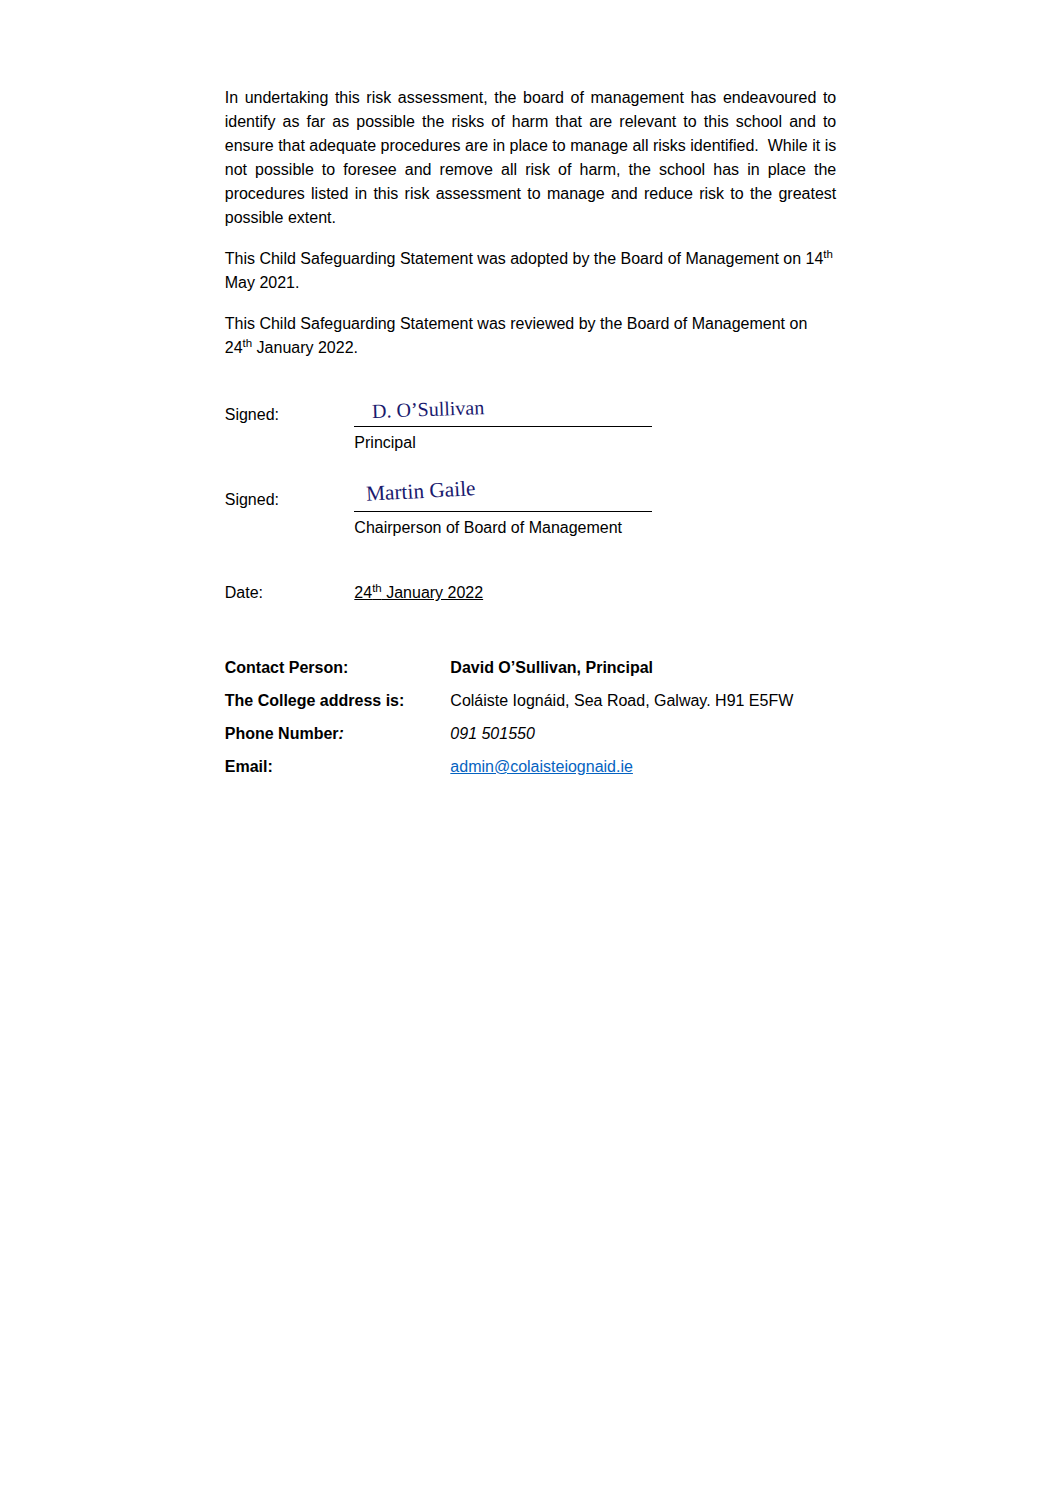In undertaking this risk assessment, the board of management has endeavoured to identify as far as possible the risks of harm that are relevant to this school and to ensure that adequate procedures are in place to manage all risks identified. While it is not possible to foresee and remove all risk of harm, the school has in place the procedures listed in this risk assessment to manage and reduce risk to the greatest possible extent.
This Child Safeguarding Statement was adopted by the Board of Management on 14th May 2021.
This Child Safeguarding Statement was reviewed by the Board of Management on 24th January 2022.
Signed:
D. O’Sullivan
Principal
Signed:
Martin Gaile
Chairperson of Board of Management
Date:
24th January 2022
| Contact Person: | David O’Sullivan, Principal |
| The College address is: | Coláiste Iognáid, Sea Road, Galway. H91 E5FW |
| Phone Number : | 091 501550 |
| Email: | admin@colaisteiognaid.ie |